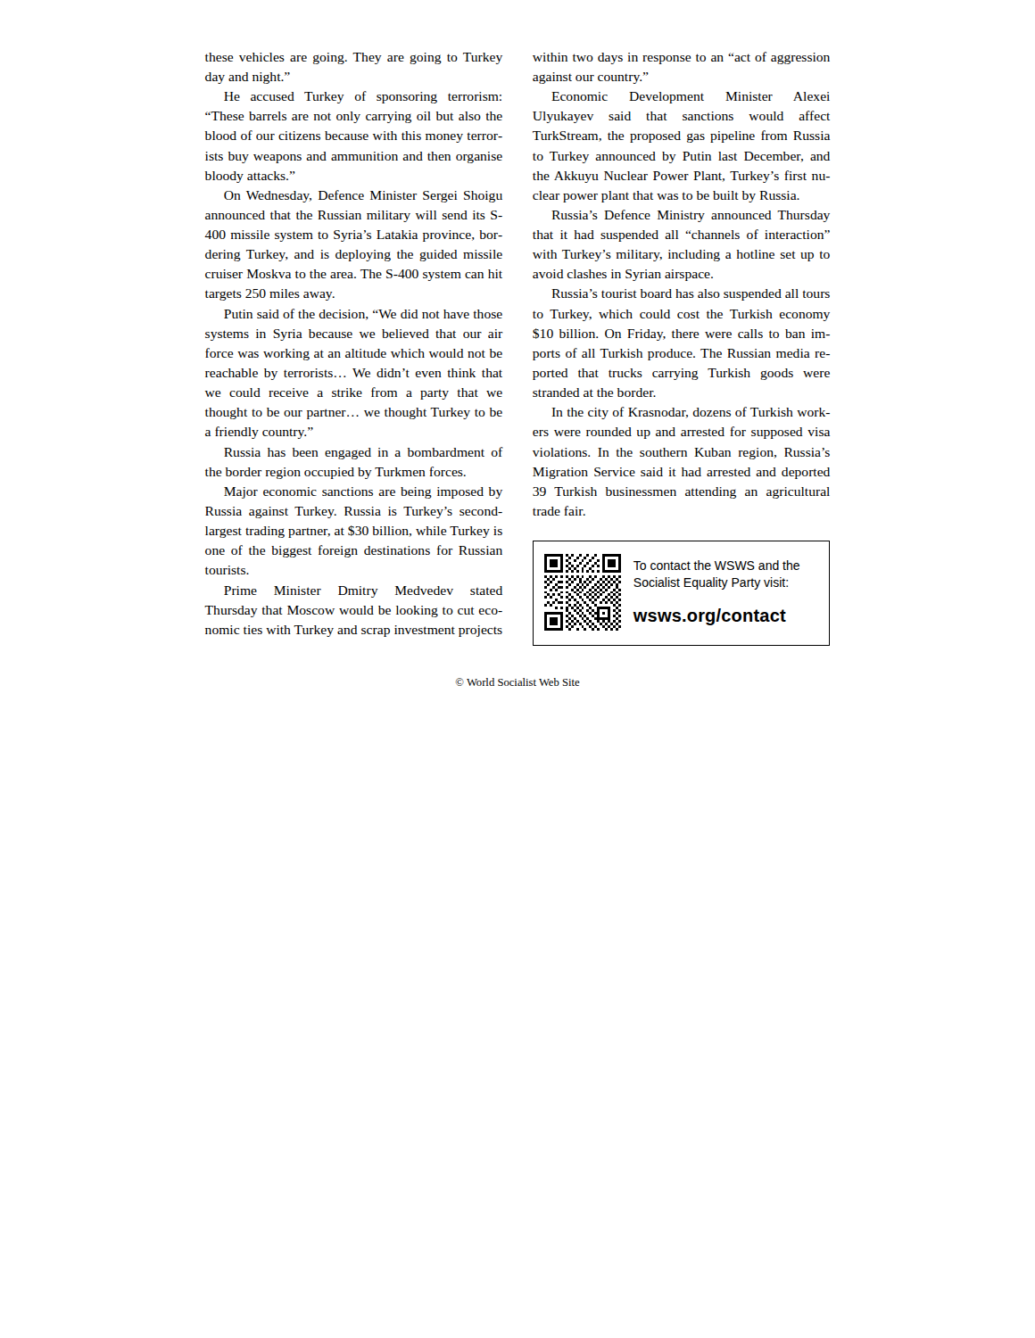these vehicles are going. They are going to Turkey day and night.”
He accused Turkey of sponsoring terrorism: “These barrels are not only carrying oil but also the blood of our citizens because with this money terrorists buy weapons and ammunition and then organise bloody attacks.”
On Wednesday, Defence Minister Sergei Shoigu announced that the Russian military will send its S-400 missile system to Syria’s Latakia province, bordering Turkey, and is deploying the guided missile cruiser Moskva to the area. The S-400 system can hit targets 250 miles away.
Putin said of the decision, “We did not have those systems in Syria because we believed that our air force was working at an altitude which would not be reachable by terrorists… We didn’t even think that we could receive a strike from a party that we thought to be our partner… we thought Turkey to be a friendly country.”
Russia has been engaged in a bombardment of the border region occupied by Turkmen forces.
Major economic sanctions are being imposed by Russia against Turkey. Russia is Turkey’s second-largest trading partner, at $30 billion, while Turkey is one of the biggest foreign destinations for Russian tourists.
Prime Minister Dmitry Medvedev stated Thursday that Moscow would be looking to cut economic ties with Turkey and scrap investment projects within two days in response to an “act of aggression against our country.”
Economic Development Minister Alexei Ulyukayev said that sanctions would affect TurkStream, the proposed gas pipeline from Russia to Turkey announced by Putin last December, and the Akkuyu Nuclear Power Plant, Turkey’s first nuclear power plant that was to be built by Russia.
Russia’s Defence Ministry announced Thursday that it had suspended all “channels of interaction” with Turkey’s military, including a hotline set up to avoid clashes in Syrian airspace.
Russia’s tourist board has also suspended all tours to Turkey, which could cost the Turkish economy $10 billion. On Friday, there were calls to ban imports of all Turkish produce. The Russian media reported that trucks carrying Turkish goods were stranded at the border.
In the city of Krasnodar, dozens of Turkish workers were rounded up and arrested for supposed visa violations. In the southern Kuban region, Russia’s Migration Service said it had arrested and deported 39 Turkish businessmen attending an agricultural trade fair.
To contact the WSWS and the
Socialist Equality Party visit:
wsws.org/contact
© World Socialist Web Site